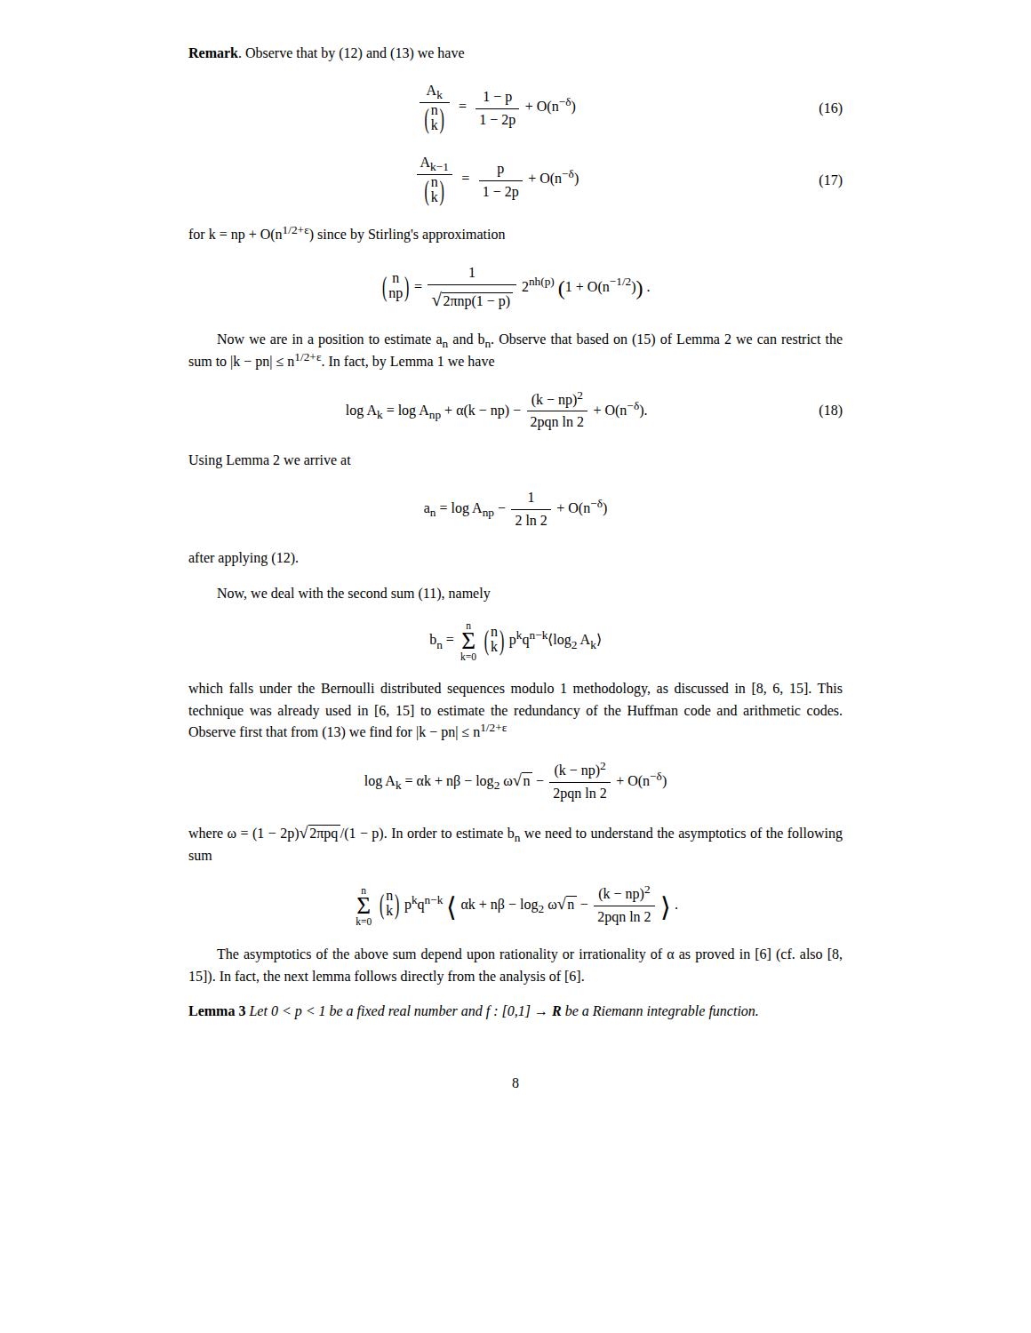Remark. Observe that by (12) and (13) we have
Ak n
k = 1 − p 1 − 2p + O(n−δ)
(16)
Ak−1 n
k = p 1 − 2p + O(n−δ)
(17)
for k = np + O(n1/2+ε) since by Stirling's approximation
n
np = 1√2πnp(1 − p) 2nh(p) (1 + O(n−1/2)) .
Now we are in a position to estimate an and bn. Observe that based on (15) of Lemma 2 we can restrict the sum to |k − pn| ≤ n1/2+ε. In fact, by Lemma 1 we have
log Ak = log Anp + α(k − np) − (k − np)22pqn ln 2 + O(n−δ).
(18)
Using Lemma 2 we arrive at
an = log Anp − 12 ln 2 + O(n−δ)
after applying (12).
Now, we deal with the second sum (11), namely
bn = nΣk=0 n
k pkqn−k⟨log2 Ak⟩
which falls under the Bernoulli distributed sequences modulo 1 methodology, as discussed in [8, 6, 15]. This technique was already used in [6, 15] to estimate the redundancy of the Huffman code and arithmetic codes. Observe first that from (13) we find for |k − pn| ≤ n1/2+ε
log Ak = αk + nβ − log2 ω√n − (k − np)22pqn ln 2 + O(n−δ)
where ω = (1 − 2p)√2πpq/(1 − p). In order to estimate bn we need to understand the asymptotics of the following sum
nΣk=0 n
k pkqn−k ⟨ αk + nβ − log2 ω√n − (k − np)22pqn ln 2 ⟩ .
The asymptotics of the above sum depend upon rationality or irrationality of α as proved in [6] (cf. also [8, 15]). In fact, the next lemma follows directly from the analysis of [6].
Lemma 3 Let 0 < p < 1 be a fixed real number and f : [0,1] → R be a Riemann integrable function.
8